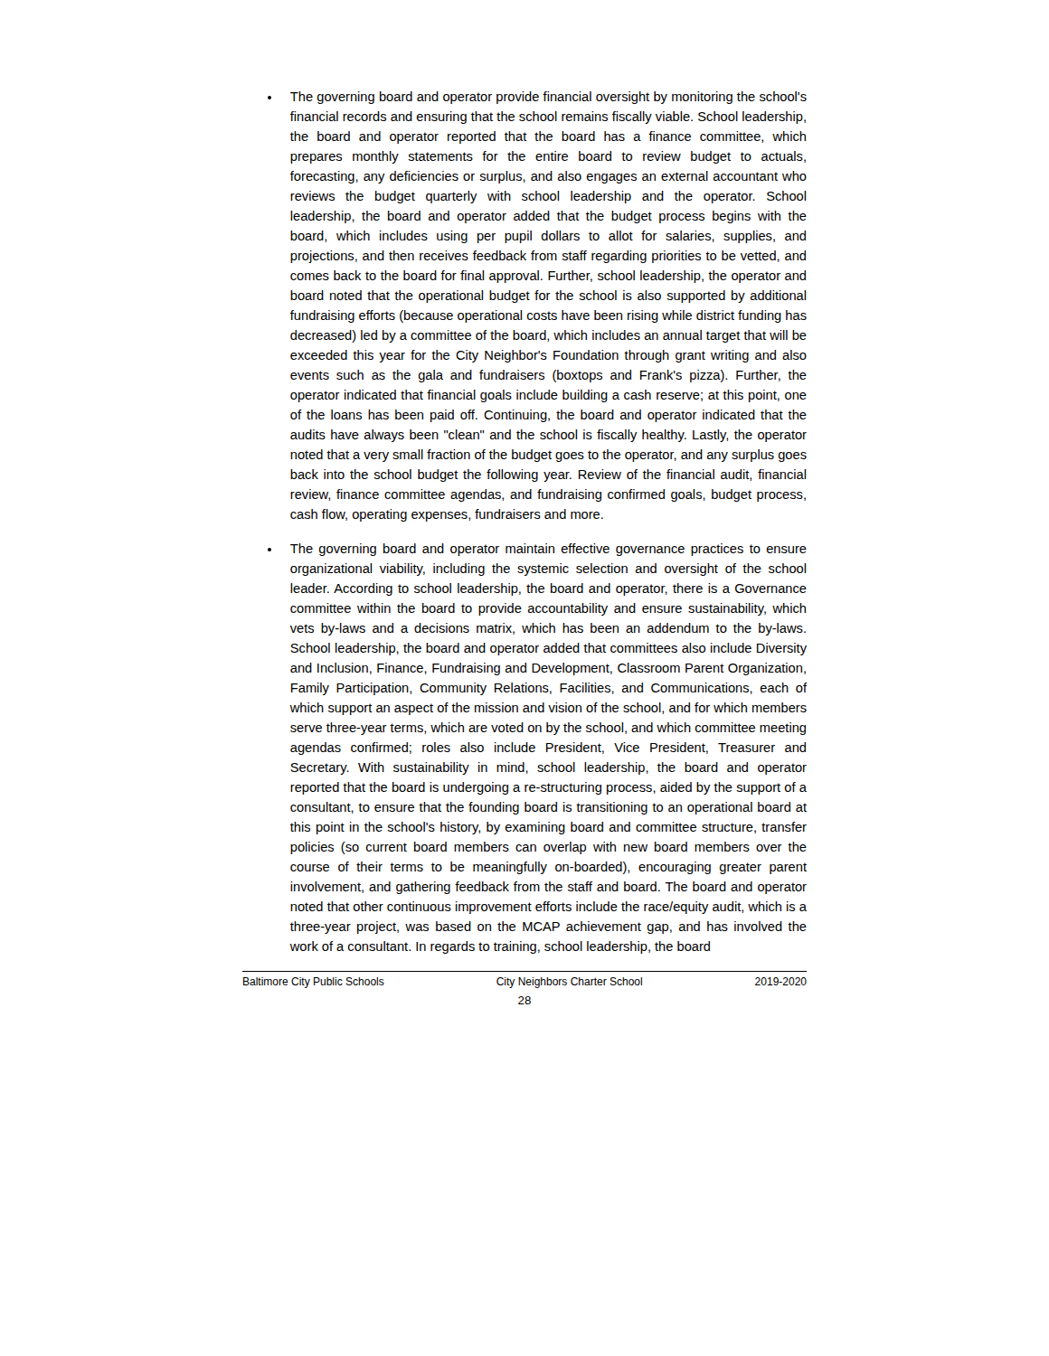The governing board and operator provide financial oversight by monitoring the school's financial records and ensuring that the school remains fiscally viable. School leadership, the board and operator reported that the board has a finance committee, which prepares monthly statements for the entire board to review budget to actuals, forecasting, any deficiencies or surplus, and also engages an external accountant who reviews the budget quarterly with school leadership and the operator. School leadership, the board and operator added that the budget process begins with the board, which includes using per pupil dollars to allot for salaries, supplies, and projections, and then receives feedback from staff regarding priorities to be vetted, and comes back to the board for final approval. Further, school leadership, the operator and board noted that the operational budget for the school is also supported by additional fundraising efforts (because operational costs have been rising while district funding has decreased) led by a committee of the board, which includes an annual target that will be exceeded this year for the City Neighbor's Foundation through grant writing and also events such as the gala and fundraisers (boxtops and Frank's pizza). Further, the operator indicated that financial goals include building a cash reserve; at this point, one of the loans has been paid off. Continuing, the board and operator indicated that the audits have always been "clean" and the school is fiscally healthy. Lastly, the operator noted that a very small fraction of the budget goes to the operator, and any surplus goes back into the school budget the following year. Review of the financial audit, financial review, finance committee agendas, and fundraising confirmed goals, budget process, cash flow, operating expenses, fundraisers and more.
The governing board and operator maintain effective governance practices to ensure organizational viability, including the systemic selection and oversight of the school leader. According to school leadership, the board and operator, there is a Governance committee within the board to provide accountability and ensure sustainability, which vets by-laws and a decisions matrix, which has been an addendum to the by-laws. School leadership, the board and operator added that committees also include Diversity and Inclusion, Finance, Fundraising and Development, Classroom Parent Organization, Family Participation, Community Relations, Facilities, and Communications, each of which support an aspect of the mission and vision of the school, and for which members serve three-year terms, which are voted on by the school, and which committee meeting agendas confirmed; roles also include President, Vice President, Treasurer and Secretary. With sustainability in mind, school leadership, the board and operator reported that the board is undergoing a re-structuring process, aided by the support of a consultant, to ensure that the founding board is transitioning to an operational board at this point in the school's history, by examining board and committee structure, transfer policies (so current board members can overlap with new board members over the course of their terms to be meaningfully on-boarded), encouraging greater parent involvement, and gathering feedback from the staff and board. The board and operator noted that other continuous improvement efforts include the race/equity audit, which is a three-year project, was based on the MCAP achievement gap, and has involved the work of a consultant. In regards to training, school leadership, the board
Baltimore City Public Schools City Neighbors Charter School 2019-2020
28